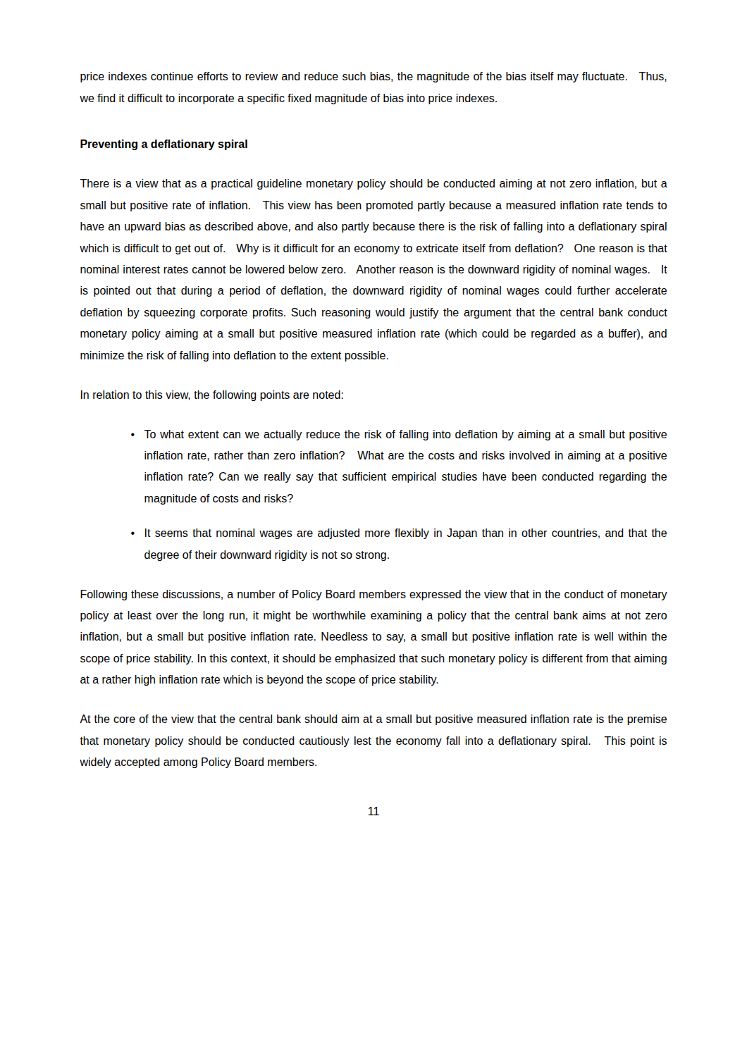price indexes continue efforts to review and reduce such bias, the magnitude of the bias itself may fluctuate. Thus, we find it difficult to incorporate a specific fixed magnitude of bias into price indexes.
Preventing a deflationary spiral
There is a view that as a practical guideline monetary policy should be conducted aiming at not zero inflation, but a small but positive rate of inflation. This view has been promoted partly because a measured inflation rate tends to have an upward bias as described above, and also partly because there is the risk of falling into a deflationary spiral which is difficult to get out of. Why is it difficult for an economy to extricate itself from deflation? One reason is that nominal interest rates cannot be lowered below zero. Another reason is the downward rigidity of nominal wages. It is pointed out that during a period of deflation, the downward rigidity of nominal wages could further accelerate deflation by squeezing corporate profits. Such reasoning would justify the argument that the central bank conduct monetary policy aiming at a small but positive measured inflation rate (which could be regarded as a buffer), and minimize the risk of falling into deflation to the extent possible.
In relation to this view, the following points are noted:
To what extent can we actually reduce the risk of falling into deflation by aiming at a small but positive inflation rate, rather than zero inflation? What are the costs and risks involved in aiming at a positive inflation rate? Can we really say that sufficient empirical studies have been conducted regarding the magnitude of costs and risks?
It seems that nominal wages are adjusted more flexibly in Japan than in other countries, and that the degree of their downward rigidity is not so strong.
Following these discussions, a number of Policy Board members expressed the view that in the conduct of monetary policy at least over the long run, it might be worthwhile examining a policy that the central bank aims at not zero inflation, but a small but positive inflation rate. Needless to say, a small but positive inflation rate is well within the scope of price stability. In this context, it should be emphasized that such monetary policy is different from that aiming at a rather high inflation rate which is beyond the scope of price stability.
At the core of the view that the central bank should aim at a small but positive measured inflation rate is the premise that monetary policy should be conducted cautiously lest the economy fall into a deflationary spiral. This point is widely accepted among Policy Board members.
11